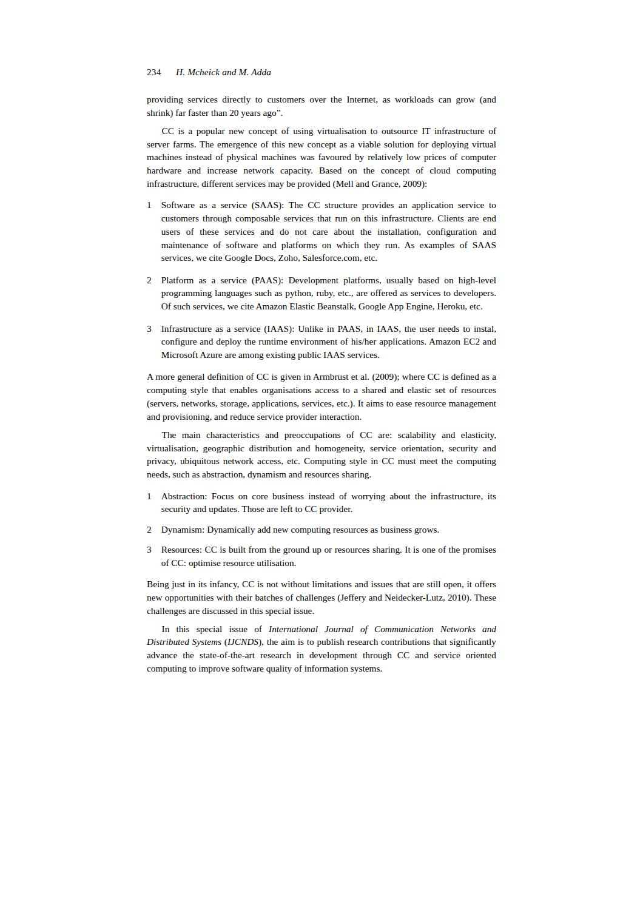234 H. Mcheick and M. Adda
providing services directly to customers over the Internet, as workloads can grow (and shrink) far faster than 20 years ago”.
CC is a popular new concept of using virtualisation to outsource IT infrastructure of server farms. The emergence of this new concept as a viable solution for deploying virtual machines instead of physical machines was favoured by relatively low prices of computer hardware and increase network capacity. Based on the concept of cloud computing infrastructure, different services may be provided (Mell and Grance, 2009):
1 Software as a service (SAAS): The CC structure provides an application service to customers through composable services that run on this infrastructure. Clients are end users of these services and do not care about the installation, configuration and maintenance of software and platforms on which they run. As examples of SAAS services, we cite Google Docs, Zoho, Salesforce.com, etc.
2 Platform as a service (PAAS): Development platforms, usually based on high-level programming languages such as python, ruby, etc., are offered as services to developers. Of such services, we cite Amazon Elastic Beanstalk, Google App Engine, Heroku, etc.
3 Infrastructure as a service (IAAS): Unlike in PAAS, in IAAS, the user needs to instal, configure and deploy the runtime environment of his/her applications. Amazon EC2 and Microsoft Azure are among existing public IAAS services.
A more general definition of CC is given in Armbrust et al. (2009); where CC is defined as a computing style that enables organisations access to a shared and elastic set of resources (servers, networks, storage, applications, services, etc.). It aims to ease resource management and provisioning, and reduce service provider interaction.
The main characteristics and preoccupations of CC are: scalability and elasticity, virtualisation, geographic distribution and homogeneity, service orientation, security and privacy, ubiquitous network access, etc. Computing style in CC must meet the computing needs, such as abstraction, dynamism and resources sharing.
1 Abstraction: Focus on core business instead of worrying about the infrastructure, its security and updates. Those are left to CC provider.
2 Dynamism: Dynamically add new computing resources as business grows.
3 Resources: CC is built from the ground up or resources sharing. It is one of the promises of CC: optimise resource utilisation.
Being just in its infancy, CC is not without limitations and issues that are still open, it offers new opportunities with their batches of challenges (Jeffery and Neidecker-Lutz, 2010). These challenges are discussed in this special issue.
In this special issue of International Journal of Communication Networks and Distributed Systems (IJCNDS), the aim is to publish research contributions that significantly advance the state-of-the-art research in development through CC and service oriented computing to improve software quality of information systems.